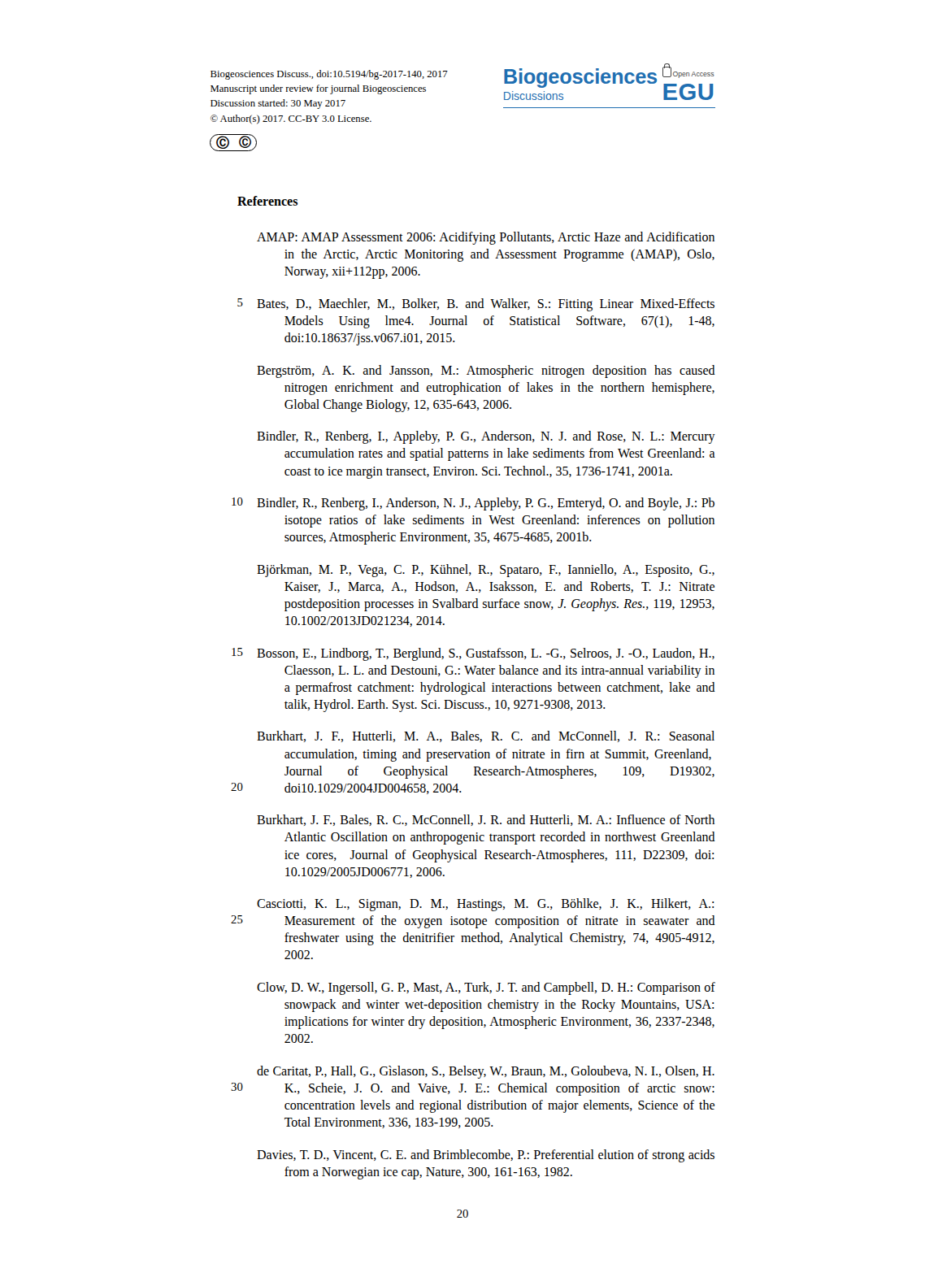Biogeosciences Discuss., doi:10.5194/bg-2017-140, 2017
Manuscript under review for journal Biogeosciences
Discussion started: 30 May 2017
© Author(s) 2017. CC-BY 3.0 License.
Biogeosciences
Discussions
Open Access
EGU
ⒸⒸ
References
AMAP: AMAP Assessment 2006: Acidifying Pollutants, Arctic Haze and Acidification in the Arctic, Arctic Monitoring and Assessment Programme (AMAP), Oslo, Norway, xii+112pp, 2006.
5 Bates, D., Maechler, M., Bolker, B. and Walker, S.: Fitting Linear Mixed-Effects Models Using lme4. Journal of Statistical Software, 67(1), 1-48, doi:10.18637/jss.v067.i01, 2015.
Bergström, A. K. and Jansson, M.: Atmospheric nitrogen deposition has caused nitrogen enrichment and eutrophication of lakes in the northern hemisphere, Global Change Biology, 12, 635-643, 2006.
Bindler, R., Renberg, I., Appleby, P. G., Anderson, N. J. and Rose, N. L.: Mercury accumulation rates and spatial patterns in lake sediments from West Greenland: a coast to ice margin transect, Environ. Sci. Technol., 35, 1736-1741, 2001a.
10 Bindler, R., Renberg, I., Anderson, N. J., Appleby, P. G., Emteryd, O. and Boyle, J.: Pb isotope ratios of lake sediments in West Greenland: inferences on pollution sources, Atmospheric Environment, 35, 4675-4685, 2001b.
Björkman, M. P., Vega, C. P., Kühnel, R., Spataro, F., Ianniello, A., Esposito, G., Kaiser, J., Marca, A., Hodson, A., Isaksson, E. and Roberts, T. J.: Nitrate postdeposition processes in Svalbard surface snow, J. Geophys. Res., 119, 12953, 10.1002/2013JD021234, 2014.
15 Bosson, E., Lindborg, T., Berglund, S., Gustafsson, L. -G., Selroos, J. -O., Laudon, H., Claesson, L. L. and Destouni, G.: Water balance and its intra-annual variability in a permafrost catchment: hydrological interactions between catchment, lake and talik, Hydrol. Earth. Syst. Sci. Discuss., 10, 9271-9308, 2013.
Burkhart, J. F., Hutterli, M. A., Bales, R. C. and McConnell, J. R.: Seasonal accumulation, timing and preservation of nitrate in firn at Summit, Greenland, Journal of Geophysical Research-Atmospheres, 109, D19302, doi10.1029/2004JD004658, 202004.
Burkhart, J. F., Bales, R. C., McConnell, J. R. and Hutterli, M. A.: Influence of North Atlantic Oscillation on anthropogenic transport recorded in northwest Greenland ice cores, Journal of Geophysical Research-Atmospheres, 111, D22309, doi: 10.1029/2005JD006771, 2006.
Casciotti, K. L., Sigman, D. M., Hastings, M. G., Böhlke, J. K., Hilkert, A.: Measurement of the oxygen isotope composition 25of nitrate in seawater and freshwater using the denitrifier method, Analytical Chemistry, 74, 4905-4912, 2002.
Clow, D. W., Ingersoll, G. P., Mast, A., Turk, J. T. and Campbell, D. H.: Comparison of snowpack and winter wet-deposition chemistry in the Rocky Mountains, USA: implications for winter dry deposition, Atmospheric Environment, 36, 2337-2348, 2002.
de Caritat, P., Hall, G., Gìslason, S., Belsey, W., Braun, M., Goloubeva, N. I., Olsen, H. K., Scheie, J. O. and Vaive, J. E.: 30 Chemical composition of arctic snow: concentration levels and regional distribution of major elements, Science of the Total Environment, 336, 183-199, 2005.
Davies, T. D., Vincent, C. E. and Brimblecombe, P.: Preferential elution of strong acids from a Norwegian ice cap, Nature, 300, 161-163, 1982.
20